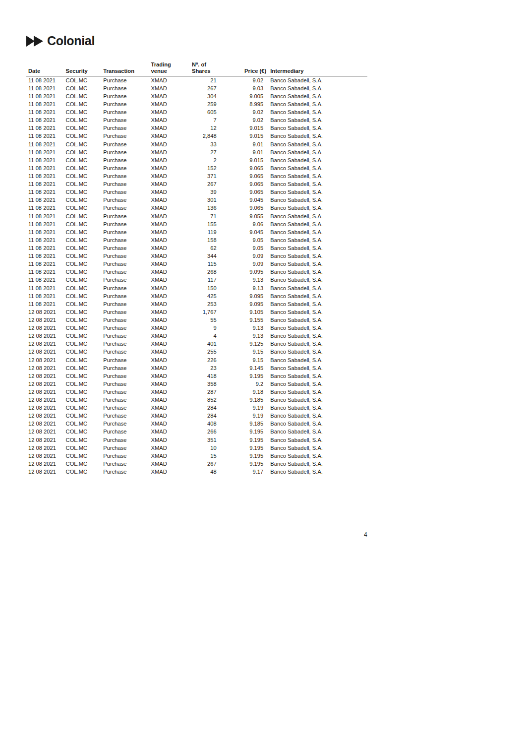Colonial
| Date | Security | Transaction | Trading venue | Nº. of Shares | Price (€) | Intermediary |
| --- | --- | --- | --- | --- | --- | --- |
| 11 08 2021 | COL.MC | Purchase | XMAD | 21 | 9.02 | Banco Sabadell, S.A. |
| 11 08 2021 | COL.MC | Purchase | XMAD | 267 | 9.03 | Banco Sabadell, S.A. |
| 11 08 2021 | COL.MC | Purchase | XMAD | 304 | 9.005 | Banco Sabadell, S.A. |
| 11 08 2021 | COL.MC | Purchase | XMAD | 259 | 8.995 | Banco Sabadell, S.A. |
| 11 08 2021 | COL.MC | Purchase | XMAD | 605 | 9.02 | Banco Sabadell, S.A. |
| 11 08 2021 | COL.MC | Purchase | XMAD | 7 | 9.02 | Banco Sabadell, S.A. |
| 11 08 2021 | COL.MC | Purchase | XMAD | 12 | 9.015 | Banco Sabadell, S.A. |
| 11 08 2021 | COL.MC | Purchase | XMAD | 2,848 | 9.015 | Banco Sabadell, S.A. |
| 11 08 2021 | COL.MC | Purchase | XMAD | 33 | 9.01 | Banco Sabadell, S.A. |
| 11 08 2021 | COL.MC | Purchase | XMAD | 27 | 9.01 | Banco Sabadell, S.A. |
| 11 08 2021 | COL.MC | Purchase | XMAD | 2 | 9.015 | Banco Sabadell, S.A. |
| 11 08 2021 | COL.MC | Purchase | XMAD | 152 | 9.065 | Banco Sabadell, S.A. |
| 11 08 2021 | COL.MC | Purchase | XMAD | 371 | 9.065 | Banco Sabadell, S.A. |
| 11 08 2021 | COL.MC | Purchase | XMAD | 267 | 9.065 | Banco Sabadell, S.A. |
| 11 08 2021 | COL.MC | Purchase | XMAD | 39 | 9.065 | Banco Sabadell, S.A. |
| 11 08 2021 | COL.MC | Purchase | XMAD | 301 | 9.045 | Banco Sabadell, S.A. |
| 11 08 2021 | COL.MC | Purchase | XMAD | 136 | 9.065 | Banco Sabadell, S.A. |
| 11 08 2021 | COL.MC | Purchase | XMAD | 71 | 9.055 | Banco Sabadell, S.A. |
| 11 08 2021 | COL.MC | Purchase | XMAD | 155 | 9.06 | Banco Sabadell, S.A. |
| 11 08 2021 | COL.MC | Purchase | XMAD | 119 | 9.045 | Banco Sabadell, S.A. |
| 11 08 2021 | COL.MC | Purchase | XMAD | 158 | 9.05 | Banco Sabadell, S.A. |
| 11 08 2021 | COL.MC | Purchase | XMAD | 62 | 9.05 | Banco Sabadell, S.A. |
| 11 08 2021 | COL.MC | Purchase | XMAD | 344 | 9.09 | Banco Sabadell, S.A. |
| 11 08 2021 | COL.MC | Purchase | XMAD | 115 | 9.09 | Banco Sabadell, S.A. |
| 11 08 2021 | COL.MC | Purchase | XMAD | 268 | 9.095 | Banco Sabadell, S.A. |
| 11 08 2021 | COL.MC | Purchase | XMAD | 117 | 9.13 | Banco Sabadell, S.A. |
| 11 08 2021 | COL.MC | Purchase | XMAD | 150 | 9.13 | Banco Sabadell, S.A. |
| 11 08 2021 | COL.MC | Purchase | XMAD | 425 | 9.095 | Banco Sabadell, S.A. |
| 11 08 2021 | COL.MC | Purchase | XMAD | 253 | 9.095 | Banco Sabadell, S.A. |
| 12 08 2021 | COL.MC | Purchase | XMAD | 1,767 | 9.105 | Banco Sabadell, S.A. |
| 12 08 2021 | COL.MC | Purchase | XMAD | 55 | 9.155 | Banco Sabadell, S.A. |
| 12 08 2021 | COL.MC | Purchase | XMAD | 9 | 9.13 | Banco Sabadell, S.A. |
| 12 08 2021 | COL.MC | Purchase | XMAD | 4 | 9.13 | Banco Sabadell, S.A. |
| 12 08 2021 | COL.MC | Purchase | XMAD | 401 | 9.125 | Banco Sabadell, S.A. |
| 12 08 2021 | COL.MC | Purchase | XMAD | 255 | 9.15 | Banco Sabadell, S.A. |
| 12 08 2021 | COL.MC | Purchase | XMAD | 226 | 9.15 | Banco Sabadell, S.A. |
| 12 08 2021 | COL.MC | Purchase | XMAD | 23 | 9.145 | Banco Sabadell, S.A. |
| 12 08 2021 | COL.MC | Purchase | XMAD | 418 | 9.195 | Banco Sabadell, S.A. |
| 12 08 2021 | COL.MC | Purchase | XMAD | 358 | 9.2 | Banco Sabadell, S.A. |
| 12 08 2021 | COL.MC | Purchase | XMAD | 287 | 9.18 | Banco Sabadell, S.A. |
| 12 08 2021 | COL.MC | Purchase | XMAD | 852 | 9.185 | Banco Sabadell, S.A. |
| 12 08 2021 | COL.MC | Purchase | XMAD | 284 | 9.19 | Banco Sabadell, S.A. |
| 12 08 2021 | COL.MC | Purchase | XMAD | 284 | 9.19 | Banco Sabadell, S.A. |
| 12 08 2021 | COL.MC | Purchase | XMAD | 408 | 9.185 | Banco Sabadell, S.A. |
| 12 08 2021 | COL.MC | Purchase | XMAD | 266 | 9.195 | Banco Sabadell, S.A. |
| 12 08 2021 | COL.MC | Purchase | XMAD | 351 | 9.195 | Banco Sabadell, S.A. |
| 12 08 2021 | COL.MC | Purchase | XMAD | 10 | 9.195 | Banco Sabadell, S.A. |
| 12 08 2021 | COL.MC | Purchase | XMAD | 15 | 9.195 | Banco Sabadell, S.A. |
| 12 08 2021 | COL.MC | Purchase | XMAD | 267 | 9.195 | Banco Sabadell, S.A. |
| 12 08 2021 | COL.MC | Purchase | XMAD | 48 | 9.17 | Banco Sabadell, S.A. |
4